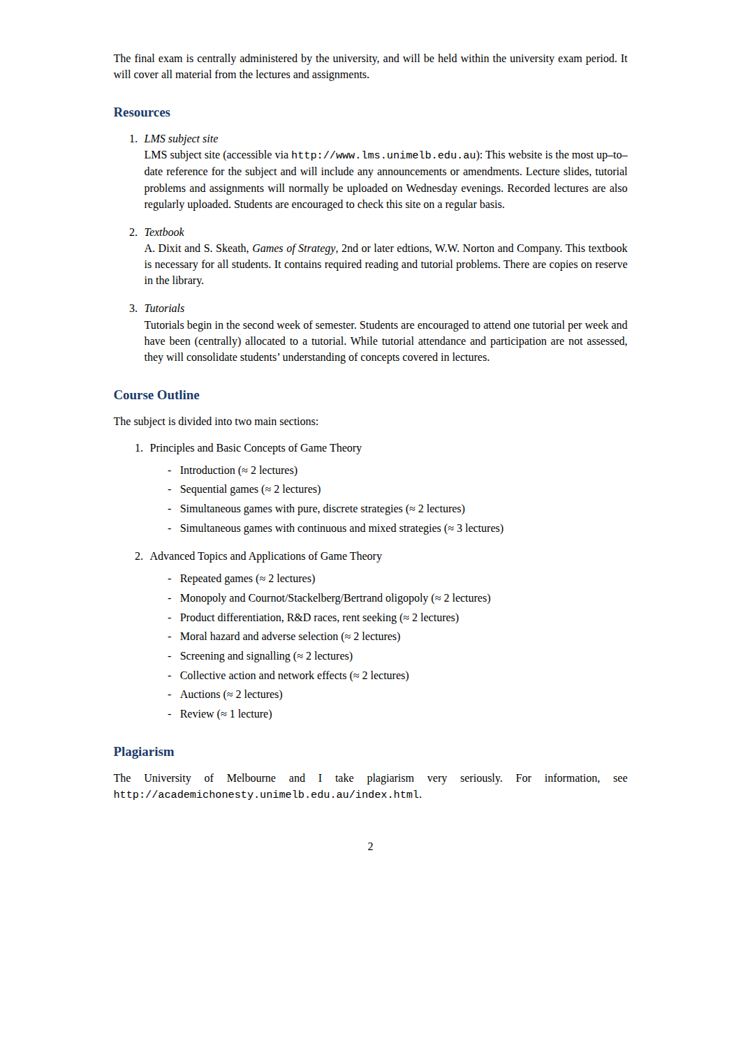The final exam is centrally administered by the university, and will be held within the university exam period. It will cover all material from the lectures and assignments.
Resources
LMS subject site LMS subject site (accessible via http://www.lms.unimelb.edu.au): This website is the most up–to–date reference for the subject and will include any announcements or amendments. Lecture slides, tutorial problems and assignments will normally be uploaded on Wednesday evenings. Recorded lectures are also regularly uploaded. Students are encouraged to check this site on a regular basis.
Textbook A. Dixit and S. Skeath, Games of Strategy, 2nd or later edtions, W.W. Norton and Company. This textbook is necessary for all students. It contains required reading and tutorial problems. There are copies on reserve in the library.
Tutorials Tutorials begin in the second week of semester. Students are encouraged to attend one tutorial per week and have been (centrally) allocated to a tutorial. While tutorial attendance and participation are not assessed, they will consolidate students’ understanding of concepts covered in lectures.
Course Outline
The subject is divided into two main sections:
Principles and Basic Concepts of Game Theory
Introduction (≈ 2 lectures)
Sequential games (≈ 2 lectures)
Simultaneous games with pure, discrete strategies (≈ 2 lectures)
Simultaneous games with continuous and mixed strategies (≈ 3 lectures)
Advanced Topics and Applications of Game Theory
Repeated games (≈ 2 lectures)
Monopoly and Cournot/Stackelberg/Bertrand oligopoly (≈ 2 lectures)
Product differentiation, R&D races, rent seeking (≈ 2 lectures)
Moral hazard and adverse selection (≈ 2 lectures)
Screening and signalling (≈ 2 lectures)
Collective action and network effects (≈ 2 lectures)
Auctions (≈ 2 lectures)
Review (≈ 1 lecture)
Plagiarism
The University of Melbourne and I take plagiarism very seriously. For information, see http://academichonesty.unimelb.edu.au/index.html.
2